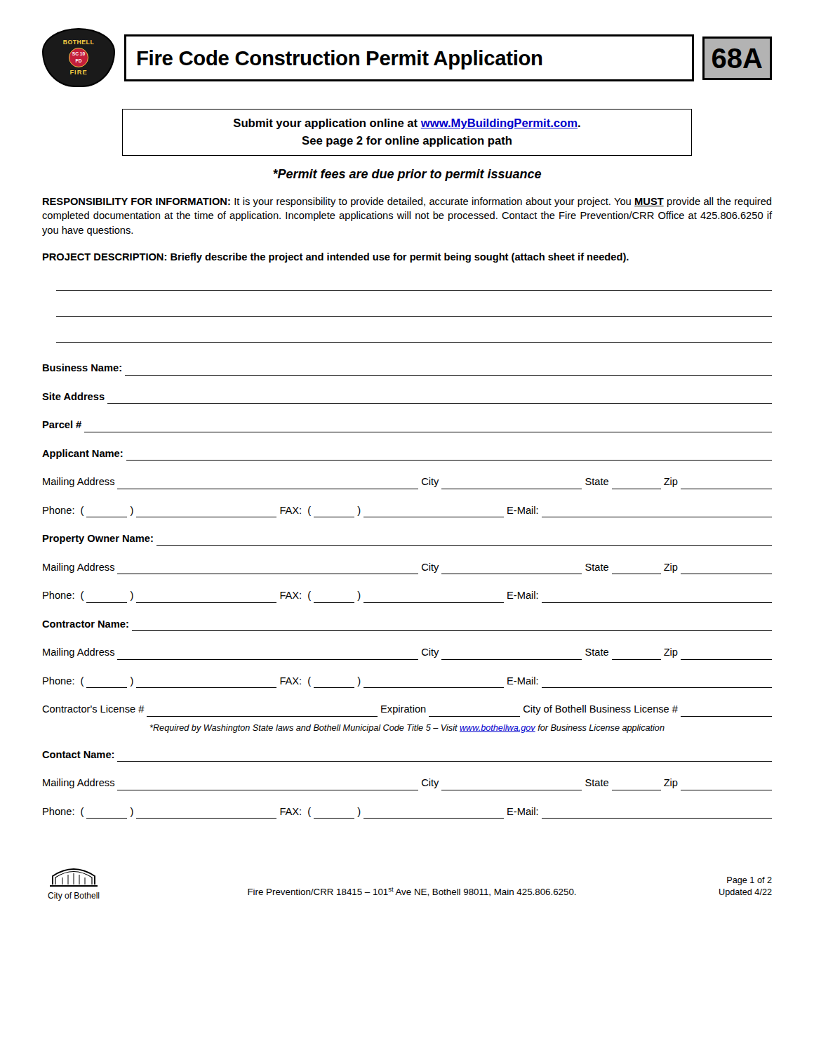BOTHELL
SC 10 FD
FIRE
Fire Code Construction Permit Application
68A
Submit your application online at www.MyBuildingPermit.com.
See page 2 for online application path
*Permit fees are due prior to permit issuance
RESPONSIBILITY FOR INFORMATION: It is your responsibility to provide detailed, accurate information about your project. You MUST provide all the required completed documentation at the time of application. Incomplete applications will not be processed. Contact the Fire Prevention/CRR Office at 425.806.6250 if you have questions.
PROJECT DESCRIPTION: Briefly describe the project and intended use for permit being sought (attach sheet if needed).
Business Name:
Site Address
Parcel #
Applicant Name:
Mailing Address City State Zip
Phone: ( ) FAX: ( ) E-Mail:
Property Owner Name:
Mailing Address City State Zip
Phone: ( ) FAX: ( ) E-Mail:
Contractor Name:
Mailing Address City State Zip
Phone: ( ) FAX: ( ) E-Mail:
Contractor's License # Expiration City of Bothell Business License #
*Required by Washington State laws and Bothell Municipal Code Title 5 – Visit www.bothellwa.gov for Business License application
Contact Name:
Mailing Address City State Zip
Phone: ( ) FAX: ( ) E-Mail:
City of Bothell
Fire Prevention/CRR 18415 – 101st Ave NE, Bothell 98011, Main 425.806.6250.
Page 1 of 2
Updated 4/22